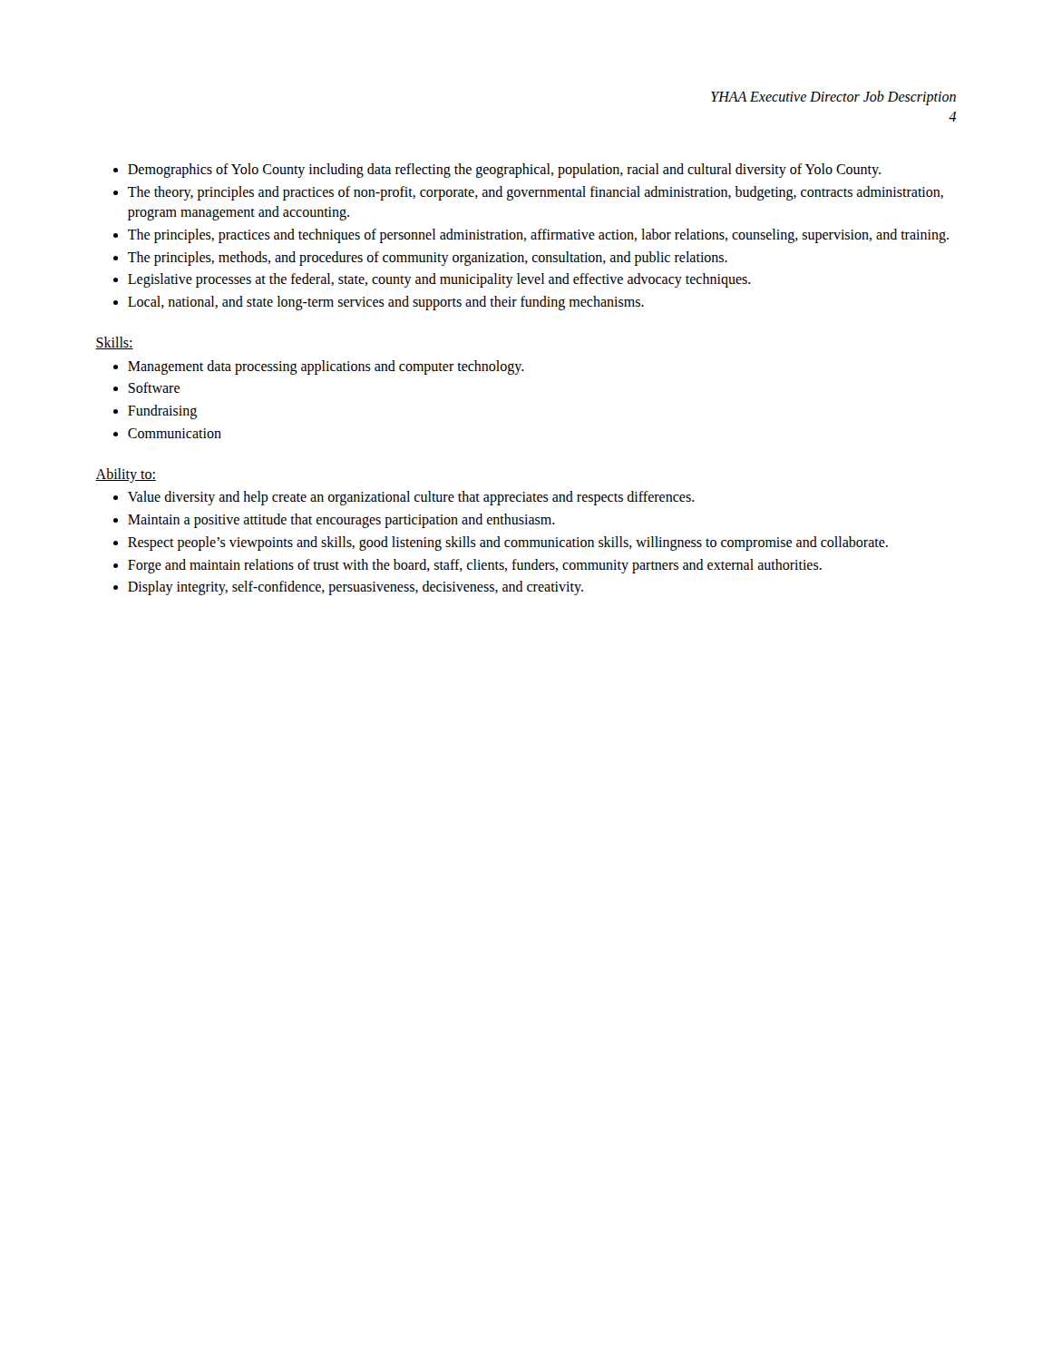YHAA Executive Director Job Description 4
Demographics of Yolo County including data reflecting the geographical, population, racial and cultural diversity of Yolo County.
The theory, principles and practices of non-profit, corporate, and governmental financial administration, budgeting, contracts administration, program management and accounting.
The principles, practices and techniques of personnel administration, affirmative action, labor relations, counseling, supervision, and training.
The principles, methods, and procedures of community organization, consultation, and public relations.
Legislative processes at the federal, state, county and municipality level and effective advocacy techniques.
Local, national, and state long-term services and supports and their funding mechanisms.
Skills:
Management data processing applications and computer technology.
Software
Fundraising
Communication
Ability to:
Value diversity and help create an organizational culture that appreciates and respects differences.
Maintain a positive attitude that encourages participation and enthusiasm.
Respect people’s viewpoints and skills, good listening skills and communication skills, willingness to compromise and collaborate.
Forge and maintain relations of trust with the board, staff, clients, funders, community partners and external authorities.
Display integrity, self-confidence, persuasiveness, decisiveness, and creativity.